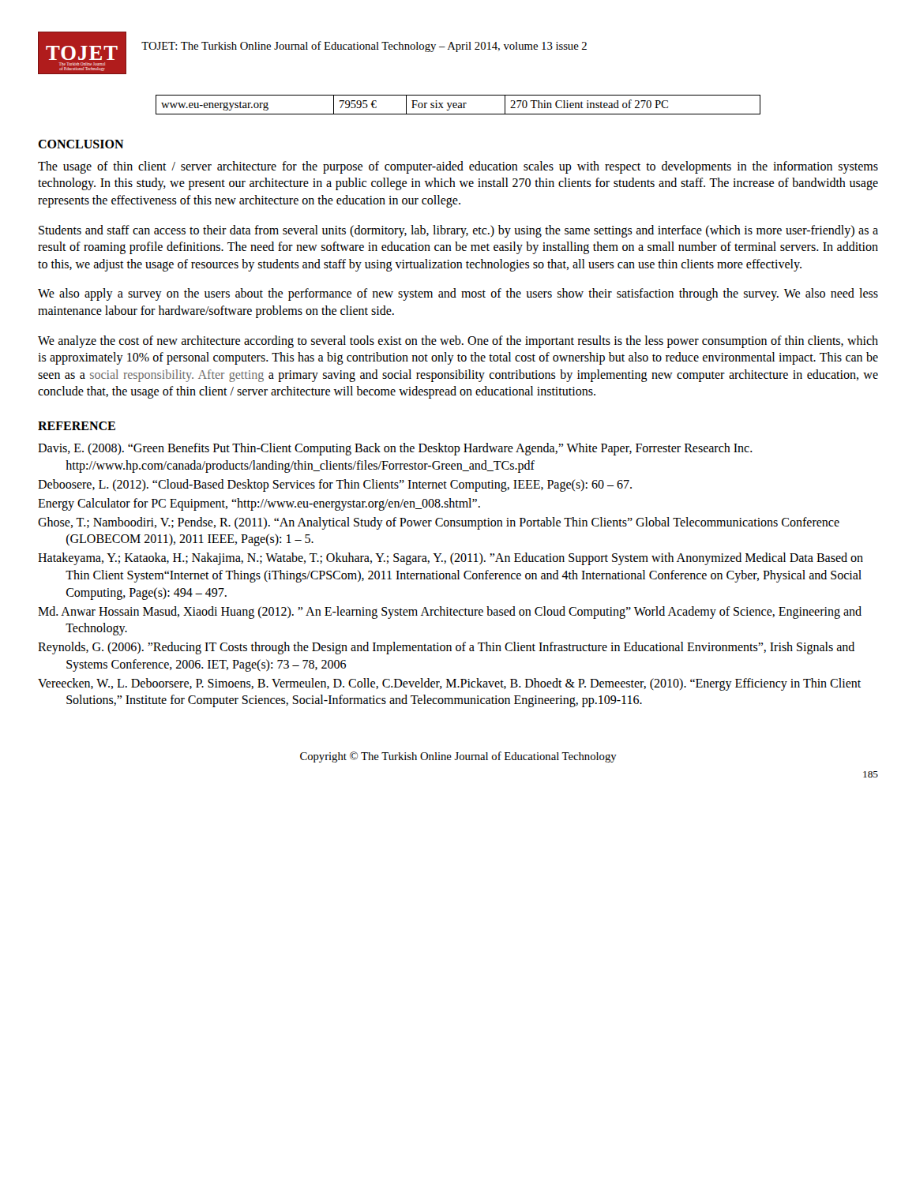TOJETThe Turkish Online Journal
of Educational Technology
TOJET: The Turkish Online Journal of Educational Technology – April 2014, volume 13 issue 2
| www.eu-energystar.org | 79595 € | For six year | 270 Thin Client instead of 270 PC |
CONCLUSION
The usage of thin client / server architecture for the purpose of computer-aided education scales up with respect to developments in the information systems technology. In this study, we present our architecture in a public college in which we install 270 thin clients for students and staff. The increase of bandwidth usage represents the effectiveness of this new architecture on the education in our college.
Students and staff can access to their data from several units (dormitory, lab, library, etc.) by using the same settings and interface (which is more user-friendly) as a result of roaming profile definitions. The need for new software in education can be met easily by installing them on a small number of terminal servers. In addition to this, we adjust the usage of resources by students and staff by using virtualization technologies so that, all users can use thin clients more effectively.
We also apply a survey on the users about the performance of new system and most of the users show their satisfaction through the survey. We also need less maintenance labour for hardware/software problems on the client side.
We analyze the cost of new architecture according to several tools exist on the web. One of the important results is the less power consumption of thin clients, which is approximately 10% of personal computers. This has a big contribution not only to the total cost of ownership but also to reduce environmental impact. This can be seen as a social responsibility. After getting a primary saving and social responsibility contributions by implementing new computer architecture in education, we conclude that, the usage of thin client / server architecture will become widespread on educational institutions.
REFERENCE
Davis, E. (2008). “Green Benefits Put Thin-Client Computing Back on the Desktop Hardware Agenda,” White Paper, Forrester Research Inc. http://www.hp.com/canada/products/landing/thin_clients/files/Forrestor-Green_and_TCs.pdf
Deboosere, L. (2012). “Cloud-Based Desktop Services for Thin Clients” Internet Computing, IEEE, Page(s): 60 – 67.
Energy Calculator for PC Equipment, “http://www.eu-energystar.org/en/en_008.shtml”.
Ghose, T.; Namboodiri, V.; Pendse, R. (2011). “An Analytical Study of Power Consumption in Portable Thin Clients” Global Telecommunications Conference (GLOBECOM 2011), 2011 IEEE, Page(s): 1 – 5.
Hatakeyama, Y.; Kataoka, H.; Nakajima, N.; Watabe, T.; Okuhara, Y.; Sagara, Y., (2011). ”An Education Support System with Anonymized Medical Data Based on Thin Client System“Internet of Things (iThings/CPSCom), 2011 International Conference on and 4th International Conference on Cyber, Physical and Social Computing, Page(s): 494 – 497.
Md. Anwar Hossain Masud, Xiaodi Huang (2012). ” An E-learning System Architecture based on Cloud Computing” World Academy of Science, Engineering and Technology.
Reynolds, G. (2006). ”Reducing IT Costs through the Design and Implementation of a Thin Client Infrastructure in Educational Environments”, Irish Signals and Systems Conference, 2006. IET, Page(s): 73 – 78, 2006
Vereecken, W., L. Deboorsere, P. Simoens, B. Vermeulen, D. Colle, C.Develder, M.Pickavet, B. Dhoedt & P. Demeester, (2010). “Energy Efficiency in Thin Client Solutions,” Institute for Computer Sciences, Social-Informatics and Telecommunication Engineering, pp.109-116.
Copyright © The Turkish Online Journal of Educational Technology
185